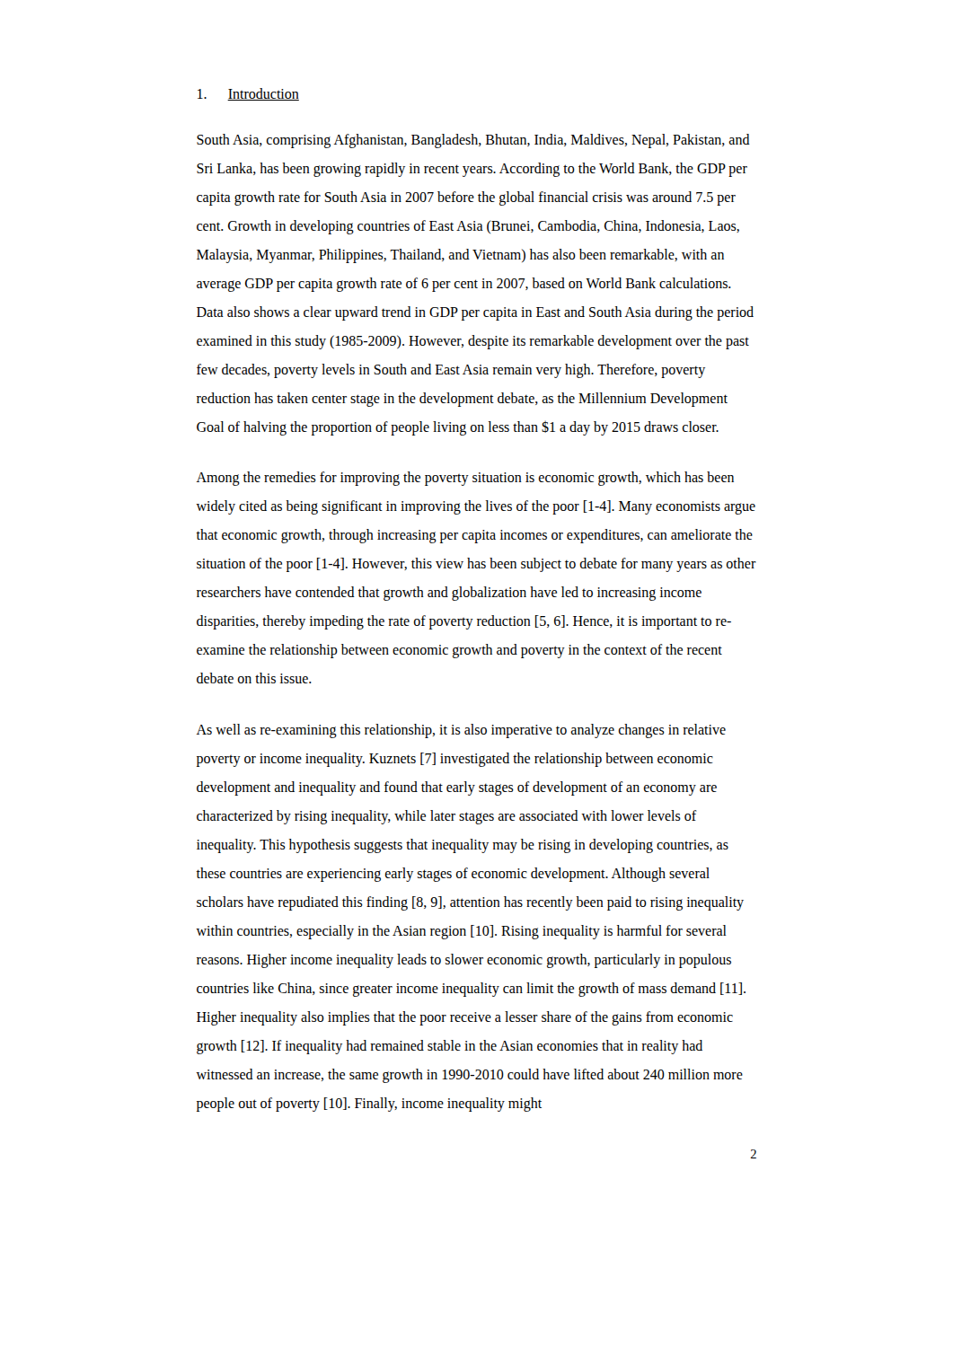1. Introduction
South Asia, comprising Afghanistan, Bangladesh, Bhutan, India, Maldives, Nepal, Pakistan, and Sri Lanka, has been growing rapidly in recent years. According to the World Bank, the GDP per capita growth rate for South Asia in 2007 before the global financial crisis was around 7.5 per cent. Growth in developing countries of East Asia (Brunei, Cambodia, China, Indonesia, Laos, Malaysia, Myanmar, Philippines, Thailand, and Vietnam) has also been remarkable, with an average GDP per capita growth rate of 6 per cent in 2007, based on World Bank calculations. Data also shows a clear upward trend in GDP per capita in East and South Asia during the period examined in this study (1985-2009). However, despite its remarkable development over the past few decades, poverty levels in South and East Asia remain very high. Therefore, poverty reduction has taken center stage in the development debate, as the Millennium Development Goal of halving the proportion of people living on less than $1 a day by 2015 draws closer.
Among the remedies for improving the poverty situation is economic growth, which has been widely cited as being significant in improving the lives of the poor [1-4]. Many economists argue that economic growth, through increasing per capita incomes or expenditures, can ameliorate the situation of the poor [1-4]. However, this view has been subject to debate for many years as other researchers have contended that growth and globalization have led to increasing income disparities, thereby impeding the rate of poverty reduction [5, 6]. Hence, it is important to re-examine the relationship between economic growth and poverty in the context of the recent debate on this issue.
As well as re-examining this relationship, it is also imperative to analyze changes in relative poverty or income inequality. Kuznets [7] investigated the relationship between economic development and inequality and found that early stages of development of an economy are characterized by rising inequality, while later stages are associated with lower levels of inequality. This hypothesis suggests that inequality may be rising in developing countries, as these countries are experiencing early stages of economic development. Although several scholars have repudiated this finding [8, 9], attention has recently been paid to rising inequality within countries, especially in the Asian region [10]. Rising inequality is harmful for several reasons. Higher income inequality leads to slower economic growth, particularly in populous countries like China, since greater income inequality can limit the growth of mass demand [11]. Higher inequality also implies that the poor receive a lesser share of the gains from economic growth [12]. If inequality had remained stable in the Asian economies that in reality had witnessed an increase, the same growth in 1990-2010 could have lifted about 240 million more people out of poverty [10]. Finally, income inequality might
2